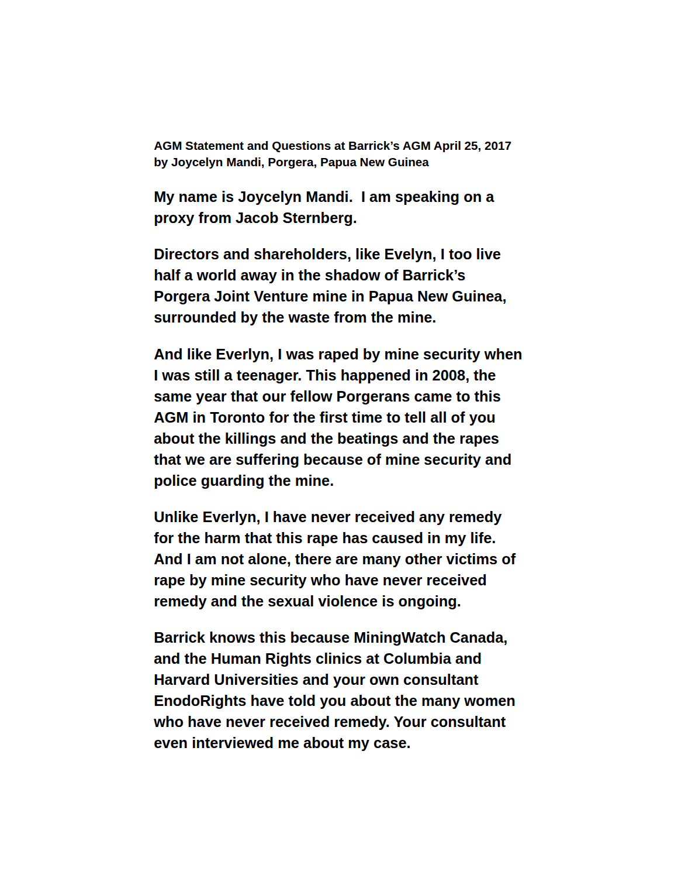AGM Statement and Questions at Barrick’s AGM April 25, 2017
by Joycelyn Mandi, Porgera, Papua New Guinea
My name is Joycelyn Mandi. I am speaking on a proxy from Jacob Sternberg.
Directors and shareholders, like Evelyn, I too live half a world away in the shadow of Barrick’s Porgera Joint Venture mine in Papua New Guinea, surrounded by the waste from the mine.
And like Everlyn, I was raped by mine security when I was still a teenager. This happened in 2008, the same year that our fellow Porgerans came to this AGM in Toronto for the first time to tell all of you about the killings and the beatings and the rapes that we are suffering because of mine security and police guarding the mine.
Unlike Everlyn, I have never received any remedy for the harm that this rape has caused in my life. And I am not alone, there are many other victims of rape by mine security who have never received remedy and the sexual violence is ongoing.
Barrick knows this because MiningWatch Canada, and the Human Rights clinics at Columbia and Harvard Universities and your own consultant EnodoRights have told you about the many women who have never received remedy. Your consultant even interviewed me about my case.